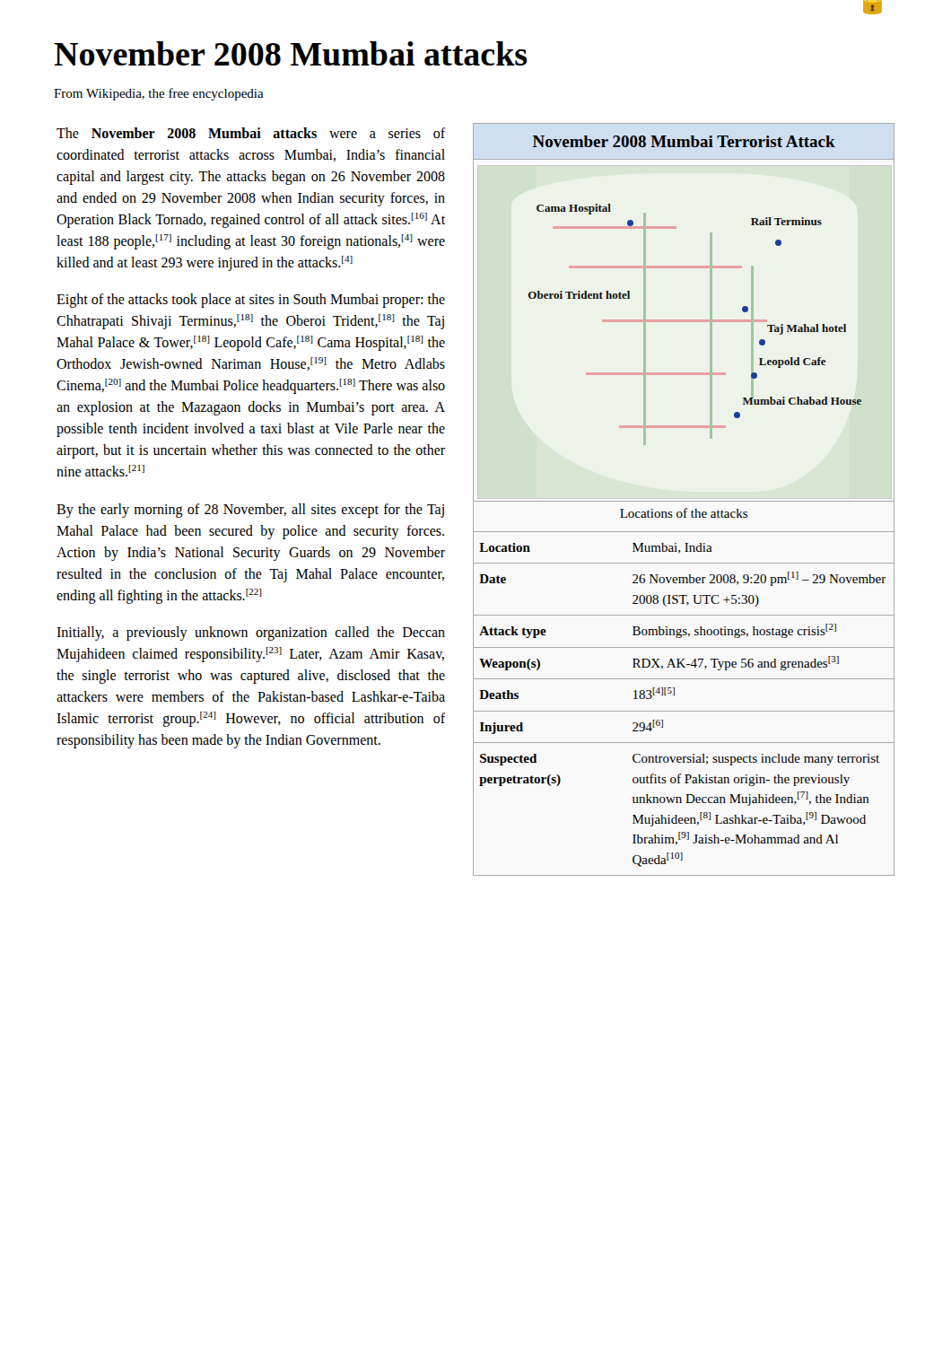🔒
November 2008 Mumbai attacks
From Wikipedia, the free encyclopedia
| The November 2008 Mumbai attacks were a series of coordinated terrorist attacks across Mumbai, India’s financial capital and largest city. The attacks began on 26 November 2008 and ended on 29 November 2008 when Indian security forces, in Operation Black Tornado, regained control of all attack sites. [16] At least 188 people, [17] including at least 30 foreign nationals, [4] were killed and at least 293 were injured in the attacks. [4] Eight of the attacks took place at sites in South Mumbai proper: the Chhatrapati Shivaji Terminus, [18] the Oberoi Trident, [18] the Taj Mahal Palace & Tower, [18] Leopold Cafe, [18] Cama Hospital, [18] the Orthodox Jewish-owned Nariman House, [19] the Metro Adlabs Cinema, [20] and the Mumbai Police headquarters. [18] There was also an explosion at the Mazagaon docks in Mumbai’s port area. A possible tenth incident involved a taxi blast at Vile Parle near the airport, but it is uncertain whether this was connected to the other nine attacks. [21] By the early morning of 28 November, all sites except for the Taj Mahal Palace had been secured by police and security forces. Action by India’s National Security Guards on 29 November resulted in the conclusion of the Taj Mahal Palace encounter, ending all fighting in the attacks. [22] Initially, a previously unknown organization called the Deccan Mujahideen claimed responsibility. [23] Later, Azam Amir Kasav, the single terrorist who was captured alive, disclosed that the attackers were members of the Pakistan-based Lashkar-e-Taiba Islamic terrorist group. [24] However, no official attribution of responsibility has been made by the Indian Government. | / November 2008 Mumbai Terrorist Attack / / Cama Hospital Rail Terminus Oberoi Trident hotel Taj Mahal hotel Leopold Cafe Mumbai Chabad House / / Locations of the attacks / / Location / Mumbai, India / / Date / 26 November 2008, 9:20 pm [1] – 29 November 2008 (IST, UTC +5:30) / / Attack type / Bombings, shootings, hostage crisis [2] / / Weapon(s) / RDX, AK-47, Type 56 and grenades [3] / / Deaths / 183 [4][5] / / Injured / 294 [6] / / Suspected perpetrator(s) / Controversial; suspects include many terrorist outfits of Pakistan origin- the previously unknown Deccan Mujahideen, [7] , the Indian Mujahideen, [8] Lashkar-e-Taiba, [9] Dawood Ibrahim, [9] Jaish-e-Mohammad and Al Qaeda [10] / |